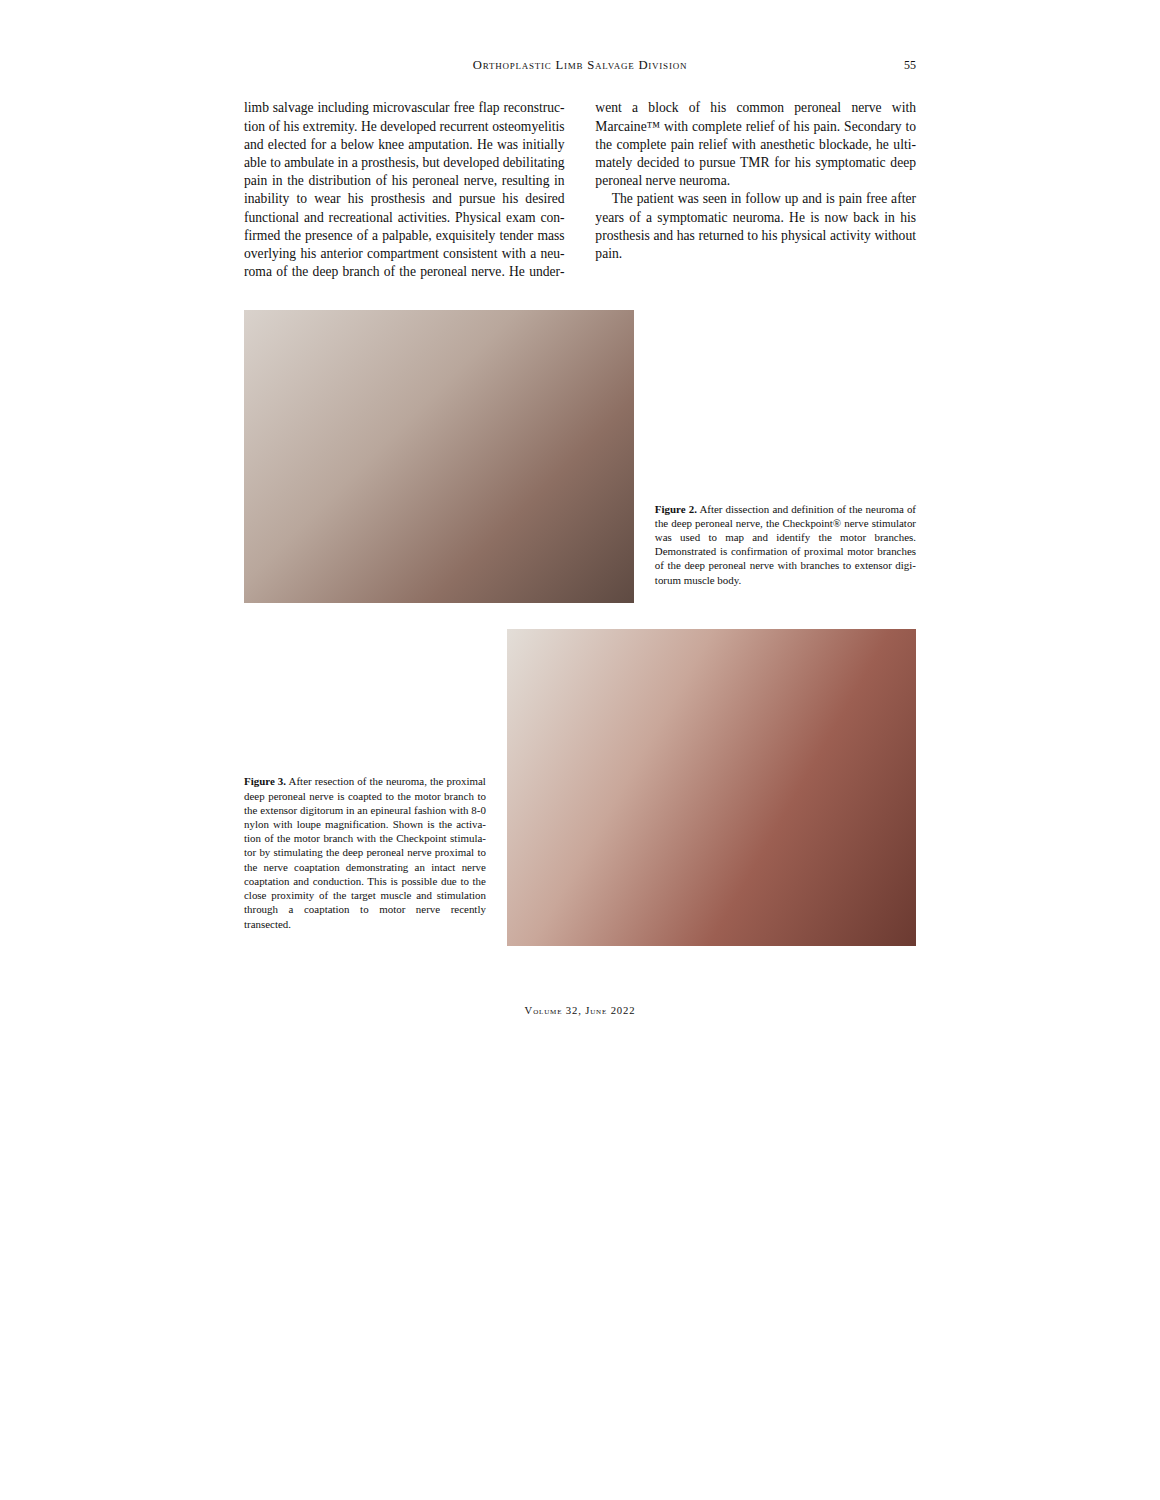Orthoplastic Limb Salvage Division 55
limb salvage including microvascular free flap reconstruction of his extremity. He developed recurrent osteomyelitis and elected for a below knee amputation. He was initially able to ambulate in a prosthesis, but developed debilitating pain in the distribution of his peroneal nerve, resulting in inability to wear his prosthesis and pursue his desired functional and recreational activities. Physical exam confirmed the presence of a palpable, exquisitely tender mass overlying his anterior compartment consistent with a neuroma of the deep branch of the peroneal nerve. He underwent a block of his common peroneal nerve with Marcaine™ with complete relief of his pain. Secondary to the complete pain relief with anesthetic blockade, he ultimately decided to pursue TMR for his symptomatic deep peroneal nerve neuroma.
The patient was seen in follow up and is pain free after years of a symptomatic neuroma. He is now back in his prosthesis and has returned to his physical activity without pain.
Figure 2. After dissection and definition of the neuroma of the deep peroneal nerve, the Checkpoint® nerve stimulator was used to map and identify the motor branches. Demonstrated is confirmation of proximal motor branches of the deep peroneal nerve with branches to extensor digitorum muscle body.
Figure 3. After resection of the neuroma, the proximal deep peroneal nerve is coapted to the motor branch to the extensor digitorum in an epineural fashion with 8-0 nylon with loupe magnification. Shown is the activation of the motor branch with the Checkpoint stimulator by stimulating the deep peroneal nerve proximal to the nerve coaptation demonstrating an intact nerve coaptation and conduction. This is possible due to the close proximity of the target muscle and stimulation through a coaptation to motor nerve recently transected.
Volume 32, June 2022